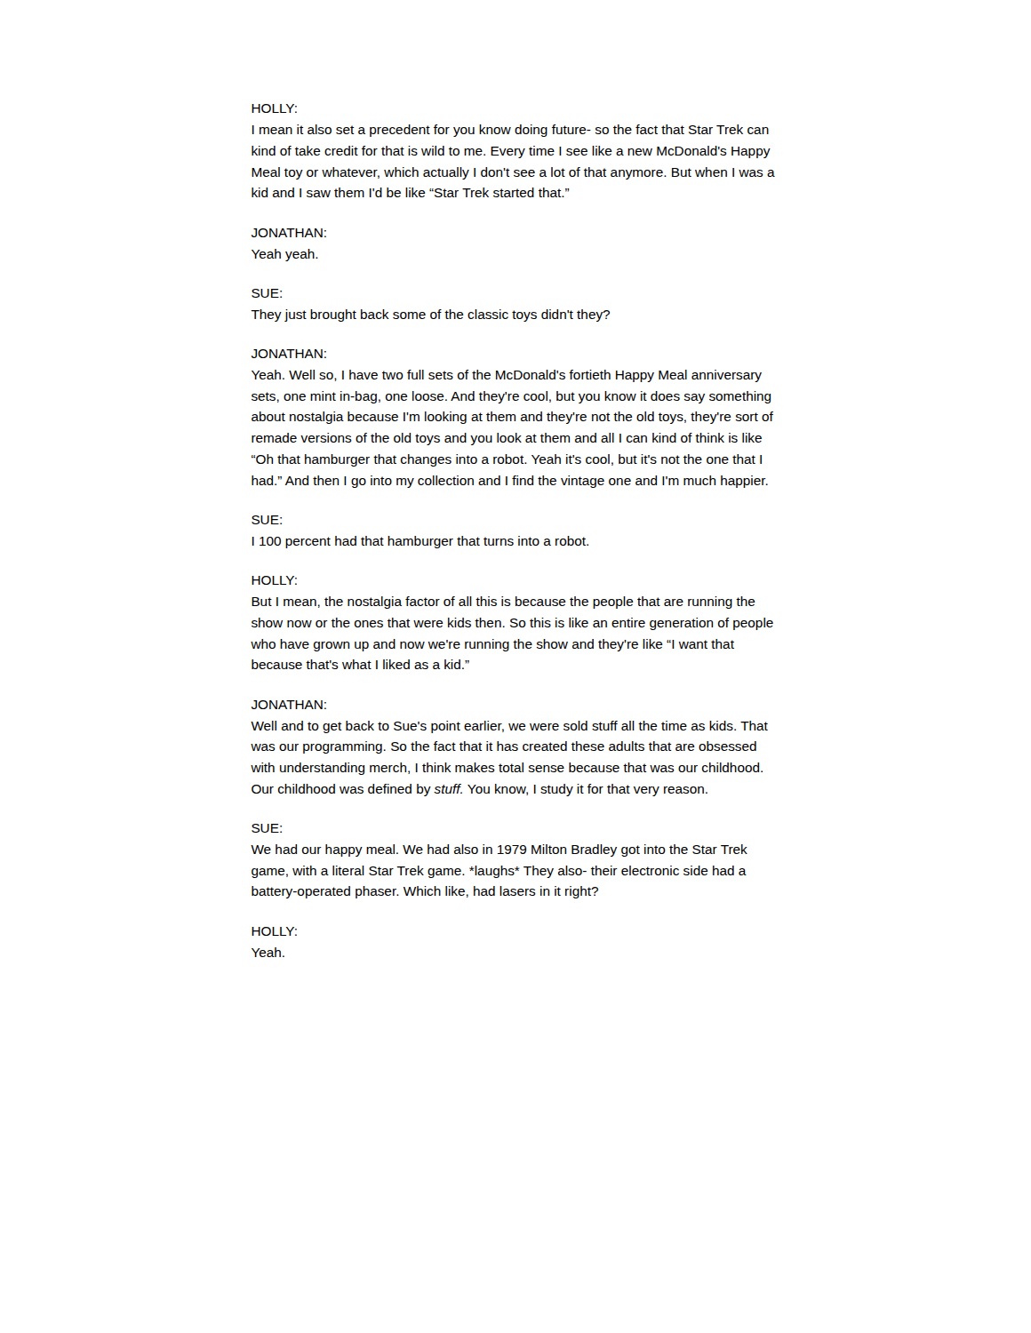HOLLY:
I mean it also set a precedent for you know doing future- so the fact that Star Trek can kind of take credit for that is wild to me. Every time I see like a new McDonald's Happy Meal toy or whatever, which actually I don't see a lot of that anymore. But when I was a kid and I saw them I'd be like “Star Trek started that.”
JONATHAN:
Yeah yeah.
SUE:
They just brought back some of the classic toys didn't they?
JONATHAN:
Yeah. Well so, I have two full sets of the McDonald's fortieth Happy Meal anniversary sets, one mint in-bag, one loose. And they're cool, but you know it does say something about nostalgia because I'm looking at them and they're not the old toys, they're sort of remade versions of the old toys and you look at them and all I can kind of think is like “Oh that hamburger that changes into a robot. Yeah it's cool, but it's not the one that I had.” And then I go into my collection and I find the vintage one and I'm much happier.
SUE:
I 100 percent had that hamburger that turns into a robot.
HOLLY:
But I mean, the nostalgia factor of all this is because the people that are running the show now or the ones that were kids then. So this is like an entire generation of people who have grown up and now we're running the show and they're like “I want that because that's what I liked as a kid.”
JONATHAN:
Well and to get back to Sue's point earlier, we were sold stuff all the time as kids. That was our programming. So the fact that it has created these adults that are obsessed with understanding merch, I think makes total sense because that was our childhood. Our childhood was defined by stuff. You know, I study it for that very reason.
SUE:
We had our happy meal. We had also in 1979 Milton Bradley got into the Star Trek game, with a literal Star Trek game. *laughs* They also- their electronic side had a battery-operated phaser. Which like, had lasers in it right?
HOLLY:
Yeah.